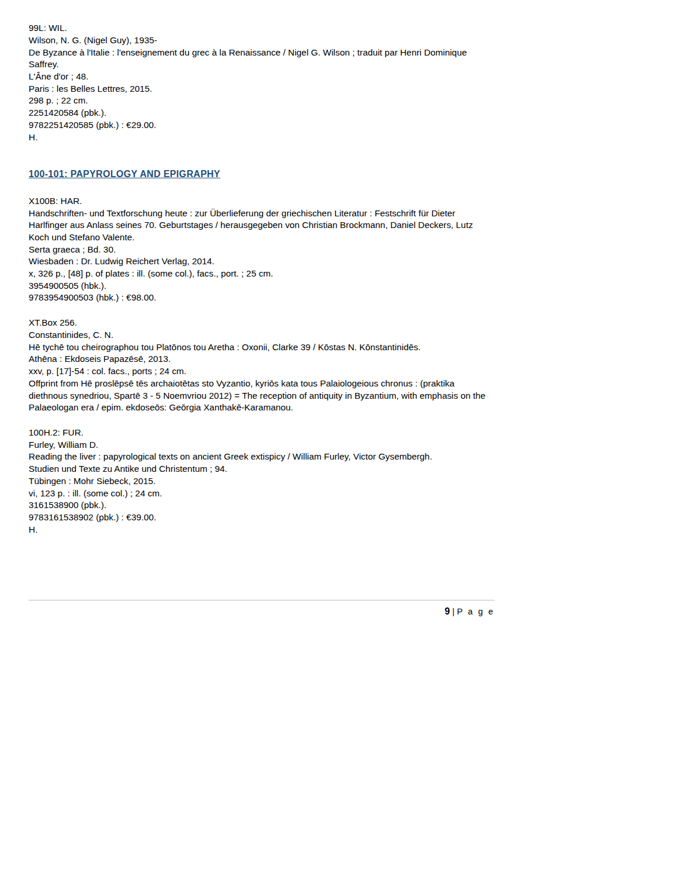99L: WIL.
Wilson, N. G. (Nigel Guy), 1935-
De Byzance à l'Italie : l'enseignement du grec à la Renaissance / Nigel G. Wilson ; traduit par Henri Dominique Saffrey.
L'Âne d'or ; 48.
Paris : les Belles Lettres, 2015.
298 p. ; 22 cm.
2251420584 (pbk.).
9782251420585 (pbk.) : €29.00.
H.
100-101: PAPYROLOGY AND EPIGRAPHY
X100B: HAR.
Handschriften- und Textforschung heute : zur Überlieferung der griechischen Literatur : Festschrift für Dieter Harlfinger aus Anlass seines 70. Geburtstages / herausgegeben von Christian Brockmann, Daniel Deckers, Lutz Koch und Stefano Valente.
Serta graeca ; Bd. 30.
Wiesbaden : Dr. Ludwig Reichert Verlag, 2014.
x, 326 p., [48] p. of plates : ill. (some col.), facs., port. ; 25 cm.
3954900505 (hbk.).
9783954900503 (hbk.) : €98.00.
XT.Box 256.
Constantinides, C. N.
Hē tychē tou cheirographou tou Platōnos tou Aretha : Oxonii, Clarke 39 / Kōstas N. Kōnstantinidēs.
Athēna : Ekdoseis Papazēsē, 2013.
xxv, p. [17]-54 : col. facs., ports ; 24 cm.
Offprint from Hē proslēpsē tēs archaiotētas sto Vyzantio, kyriōs kata tous Palaiologeious chronus : (praktika diethnous synedriou, Spartē 3 - 5 Noemvriou 2012) = The reception of antiquity in Byzantium, with emphasis on the Palaeologan era / epim. ekdoseōs: Geōrgia Xanthakē-Karamanou.
100H.2: FUR.
Furley, William D.
Reading the liver : papyrological texts on ancient Greek extispicy / William Furley, Victor Gysembergh.
Studien und Texte zu Antike und Christentum ; 94.
Tübingen : Mohr Siebeck, 2015.
vi, 123 p. : ill. (some col.) ; 24 cm.
3161538900 (pbk.).
9783161538902 (pbk.) : €39.00.
H.
9 | P a g e